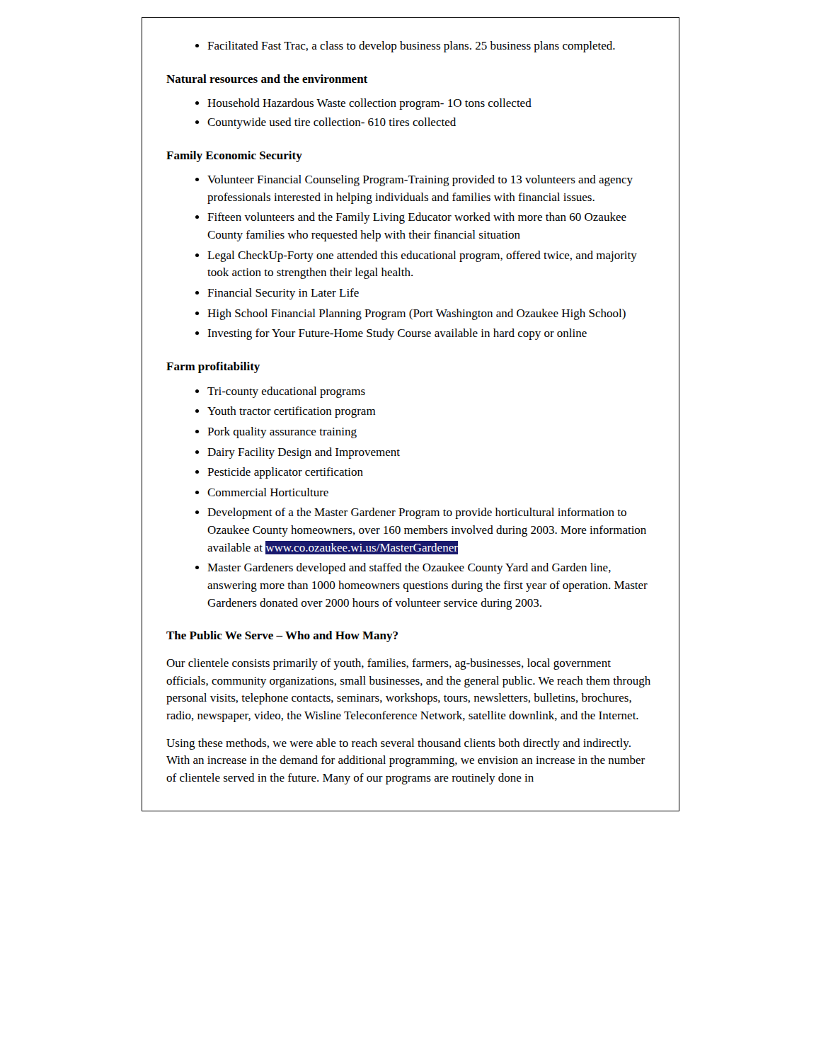Facilitated Fast Trac, a class to develop business plans. 25 business plans completed.
Natural resources and the environment
Household Hazardous Waste collection program- 1O tons collected
Countywide used tire collection- 610 tires collected
Family Economic Security
Volunteer Financial Counseling Program-Training provided to 13 volunteers and agency professionals interested in helping individuals and families with financial issues.
Fifteen volunteers and the Family Living Educator worked with more than 60 Ozaukee County families who requested help with their financial situation
Legal CheckUp-Forty one attended this educational program, offered twice, and majority took action to strengthen their legal health.
Financial Security in Later Life
High School Financial Planning Program (Port Washington and Ozaukee High School)
Investing for Your Future-Home Study Course available in hard copy or online
Farm profitability
Tri-county educational programs
Youth tractor certification program
Pork quality assurance training
Dairy Facility Design and Improvement
Pesticide applicator certification
Commercial Horticulture
Development of a the Master Gardener Program to provide horticultural information to Ozaukee County homeowners, over 160 members involved during 2003. More information available at www.co.ozaukee.wi.us/MasterGardener
Master Gardeners developed and staffed the Ozaukee County Yard and Garden line, answering more than 1000 homeowners questions during the first year of operation. Master Gardeners donated over 2000 hours of volunteer service during 2003.
The Public We Serve – Who and How Many?
Our clientele consists primarily of youth, families, farmers, ag-businesses, local government officials, community organizations, small businesses, and the general public. We reach them through personal visits, telephone contacts, seminars, workshops, tours, newsletters, bulletins, brochures, radio, newspaper, video, the Wisline Teleconference Network, satellite downlink, and the Internet.
Using these methods, we were able to reach several thousand clients both directly and indirectly. With an increase in the demand for additional programming, we envision an increase in the number of clientele served in the future. Many of our programs are routinely done in